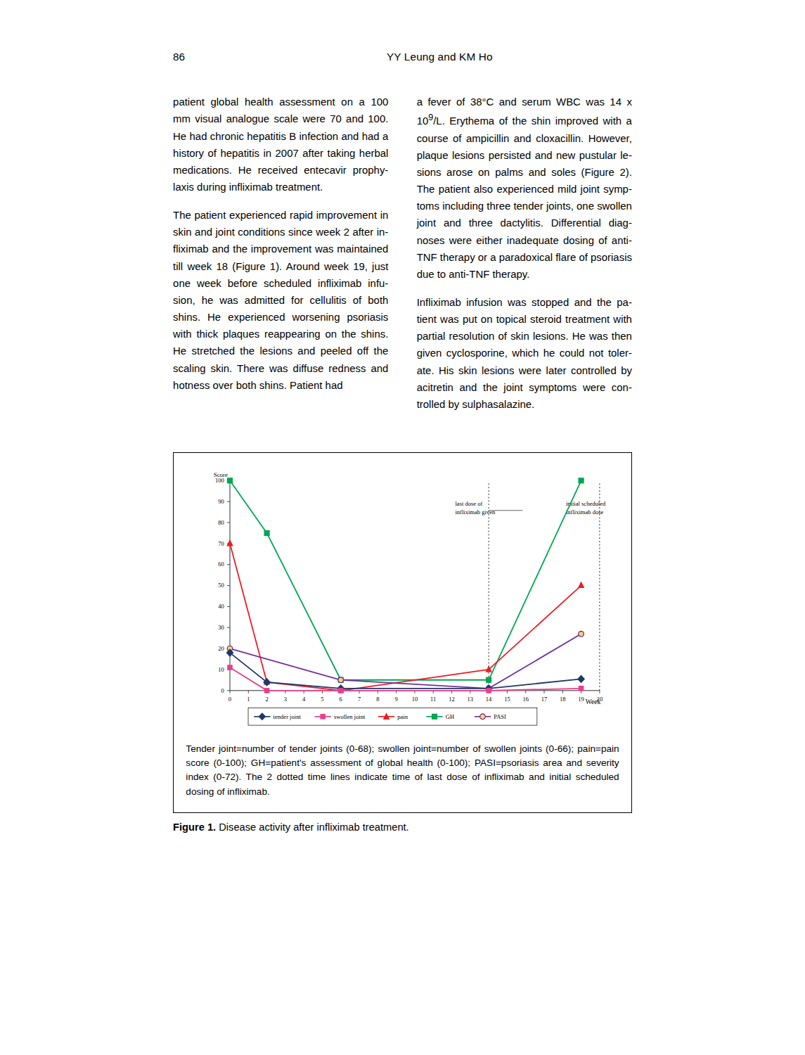86
YY Leung and KM Ho
patient global health assessment on a 100 mm visual analogue scale were 70 and 100. He had chronic hepatitis B infection and had a history of hepatitis in 2007 after taking herbal medications. He received entecavir prophylaxis during infliximab treatment.
The patient experienced rapid improvement in skin and joint conditions since week 2 after infliximab and the improvement was maintained till week 18 (Figure 1). Around week 19, just one week before scheduled infliximab infusion, he was admitted for cellulitis of both shins. He experienced worsening psoriasis with thick plaques reappearing on the shins. He stretched the lesions and peeled off the scaling skin. There was diffuse redness and hotness over both shins. Patient had
a fever of 38°C and serum WBC was 14 x 109/L. Erythema of the shin improved with a course of ampicillin and cloxacillin. However, plaque lesions persisted and new pustular lesions arose on palms and soles (Figure 2). The patient also experienced mild joint symptoms including three tender joints, one swollen joint and three dactylitis. Differential diagnoses were either inadequate dosing of anti-TNF therapy or a paradoxical flare of psoriasis due to anti-TNF therapy.
Infliximab infusion was stopped and the patient was put on topical steroid treatment with partial resolution of skin lesions. He was then given cyclosporine, which he could not tolerate. His skin lesions were later controlled by acitretin and the joint symptoms were controlled by sulphasalazine.
Score 100 90 80 70 60 50 40 30 20 10 0 0 1 2 3 4 5 6 7 8 9 10 11 12 13 14 15 16 17 18 19 20 Week last dose of infliximab given initial scheduled infliximab dose tender joint swollen joint pain GH PASI
Tender joint=number of tender joints (0-68); swollen joint=number of swollen joints (0-66); pain=pain score (0-100); GH=patient's assessment of global health (0-100); PASI=psoriasis area and severity index (0-72). The 2 dotted time lines indicate time of last dose of infliximab and initial scheduled dosing of infliximab.
Figure 1. Disease activity after infliximab treatment.